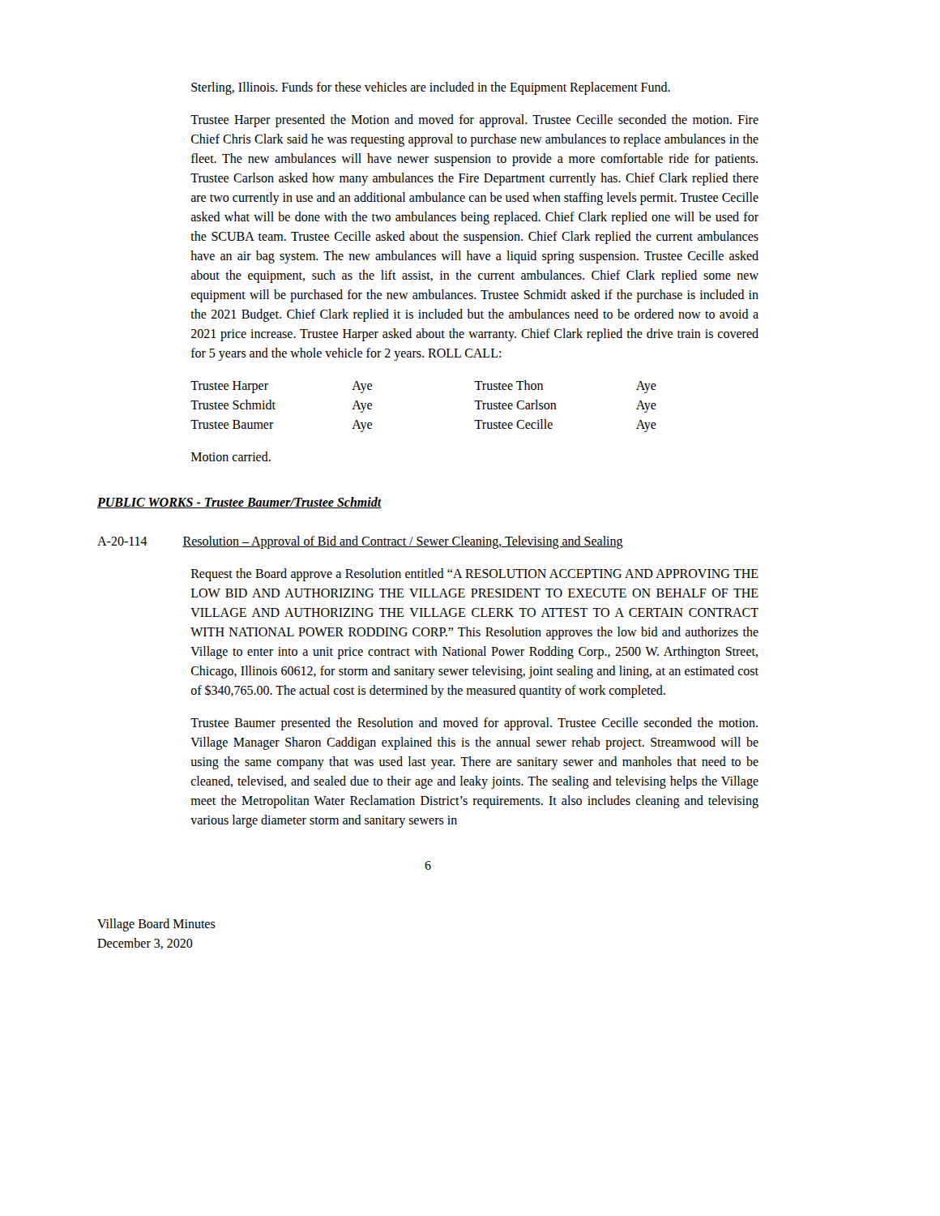Sterling, Illinois. Funds for these vehicles are included in the Equipment Replacement Fund.
Trustee Harper presented the Motion and moved for approval. Trustee Cecille seconded the motion. Fire Chief Chris Clark said he was requesting approval to purchase new ambulances to replace ambulances in the fleet. The new ambulances will have newer suspension to provide a more comfortable ride for patients. Trustee Carlson asked how many ambulances the Fire Department currently has. Chief Clark replied there are two currently in use and an additional ambulance can be used when staffing levels permit. Trustee Cecille asked what will be done with the two ambulances being replaced. Chief Clark replied one will be used for the SCUBA team. Trustee Cecille asked about the suspension. Chief Clark replied the current ambulances have an air bag system. The new ambulances will have a liquid spring suspension. Trustee Cecille asked about the equipment, such as the lift assist, in the current ambulances. Chief Clark replied some new equipment will be purchased for the new ambulances. Trustee Schmidt asked if the purchase is included in the 2021 Budget. Chief Clark replied it is included but the ambulances need to be ordered now to avoid a 2021 price increase. Trustee Harper asked about the warranty. Chief Clark replied the drive train is covered for 5 years and the whole vehicle for 2 years. ROLL CALL:
| Trustee Harper | Aye | Trustee Thon | Aye |
| Trustee Schmidt | Aye | Trustee Carlson | Aye |
| Trustee Baumer | Aye | Trustee Cecille | Aye |
Motion carried.
PUBLIC WORKS - Trustee Baumer/Trustee Schmidt
A-20-114 Resolution – Approval of Bid and Contract / Sewer Cleaning, Televising and Sealing
Request the Board approve a Resolution entitled “A RESOLUTION ACCEPTING AND APPROVING THE LOW BID AND AUTHORIZING THE VILLAGE PRESIDENT TO EXECUTE ON BEHALF OF THE VILLAGE AND AUTHORIZING THE VILLAGE CLERK TO ATTEST TO A CERTAIN CONTRACT WITH NATIONAL POWER RODDING CORP.” This Resolution approves the low bid and authorizes the Village to enter into a unit price contract with National Power Rodding Corp., 2500 W. Arthington Street, Chicago, Illinois 60612, for storm and sanitary sewer televising, joint sealing and lining, at an estimated cost of $340,765.00. The actual cost is determined by the measured quantity of work completed.
Trustee Baumer presented the Resolution and moved for approval. Trustee Cecille seconded the motion. Village Manager Sharon Caddigan explained this is the annual sewer rehab project. Streamwood will be using the same company that was used last year. There are sanitary sewer and manholes that need to be cleaned, televised, and sealed due to their age and leaky joints. The sealing and televising helps the Village meet the Metropolitan Water Reclamation District’s requirements. It also includes cleaning and televising various large diameter storm and sanitary sewers in
6
Village Board Minutes
December 3, 2020